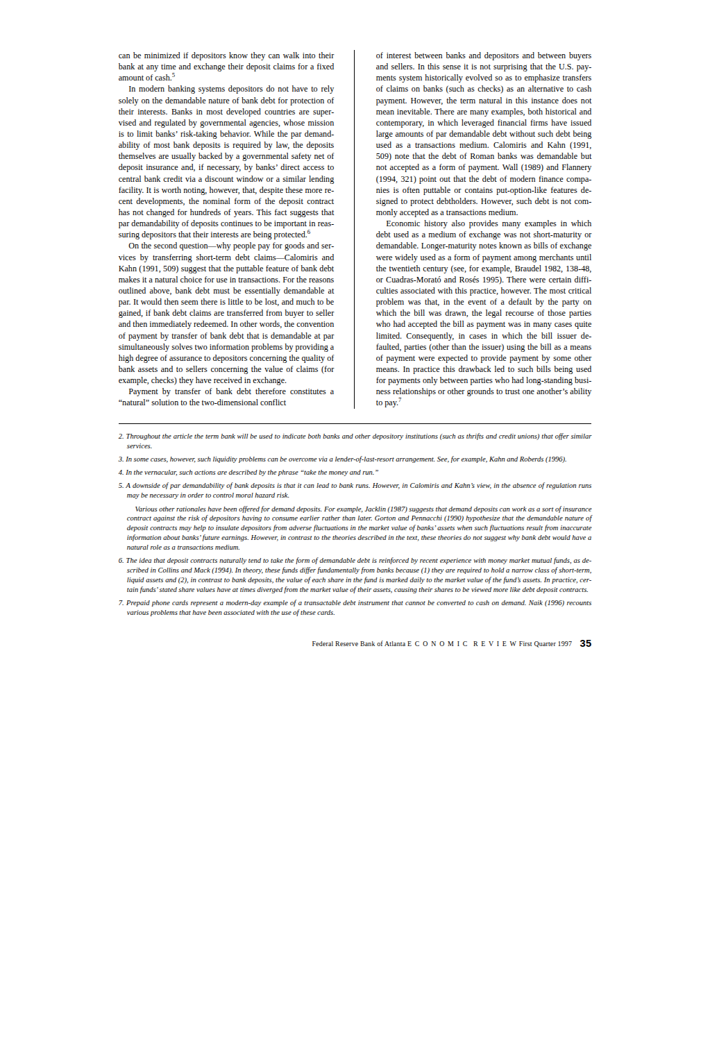can be minimized if depositors know they can walk into their bank at any time and exchange their deposit claims for a fixed amount of cash.5
In modern banking systems depositors do not have to rely solely on the demandable nature of bank debt for protection of their interests. Banks in most developed countries are supervised and regulated by governmental agencies, whose mission is to limit banks’ risk-taking behavior. While the par demandability of most bank deposits is required by law, the deposits themselves are usually backed by a governmental safety net of deposit insurance and, if necessary, by banks’ direct access to central bank credit via a discount window or a similar lending facility. It is worth noting, however, that, despite these more recent developments, the nominal form of the deposit contract has not changed for hundreds of years. This fact suggests that par demandability of deposits continues to be important in reassuring depositors that their interests are being protected.6
On the second question—why people pay for goods and services by transferring short-term debt claims—Calomiris and Kahn (1991, 509) suggest that the puttable feature of bank debt makes it a natural choice for use in transactions. For the reasons outlined above, bank debt must be essentially demandable at par. It would then seem there is little to be lost, and much to be gained, if bank debt claims are transferred from buyer to seller and then immediately redeemed. In other words, the convention of payment by transfer of bank debt that is demandable at par simultaneously solves two information problems by providing a high degree of assurance to depositors concerning the quality of bank assets and to sellers concerning the value of claims (for example, checks) they have received in exchange.
Payment by transfer of bank debt therefore constitutes a “natural” solution to the two-dimensional conflict
of interest between banks and depositors and between buyers and sellers. In this sense it is not surprising that the U.S. payments system historically evolved so as to emphasize transfers of claims on banks (such as checks) as an alternative to cash payment. However, the term natural in this instance does not mean inevitable. There are many examples, both historical and contemporary, in which leveraged financial firms have issued large amounts of par demandable debt without such debt being used as a transactions medium. Calomiris and Kahn (1991, 509) note that the debt of Roman banks was demandable but not accepted as a form of payment. Wall (1989) and Flannery (1994, 321) point out that the debt of modern finance companies is often puttable or contains put-option-like features designed to protect debtholders. However, such debt is not commonly accepted as a transactions medium.
Economic history also provides many examples in which debt used as a medium of exchange was not short-maturity or demandable. Longer-maturity notes known as bills of exchange were widely used as a form of payment among merchants until the twentieth century (see, for example, Braudel 1982, 138-48, or Cuadras-Morató and Rosés 1995). There were certain difficulties associated with this practice, however. The most critical problem was that, in the event of a default by the party on which the bill was drawn, the legal recourse of those parties who had accepted the bill as payment was in many cases quite limited. Consequently, in cases in which the bill issuer defaulted, parties (other than the issuer) using the bill as a means of payment were expected to provide payment by some other means. In practice this drawback led to such bills being used for payments only between parties who had long-standing business relationships or other grounds to trust one another’s ability to pay.7
2. Throughout the article the term bank will be used to indicate both banks and other depository institutions (such as thrifts and credit unions) that offer similar services.
3. In some cases, however, such liquidity problems can be overcome via a lender-of-last-resort arrangement. See, for example, Kahn and Roberds (1996).
4. In the vernacular, such actions are described by the phrase “take the money and run.”
5. A downside of par demandability of bank deposits is that it can lead to bank runs. However, in Calomiris and Kahn’s view, in the absence of regulation runs may be necessary in order to control moral hazard risk.
Various other rationales have been offered for demand deposits. For example, Jacklin (1987) suggests that demand deposits can work as a sort of insurance contract against the risk of depositors having to consume earlier rather than later. Gorton and Pennacchi (1990) hypothesize that the demandable nature of deposit contracts may help to insulate depositors from adverse fluctuations in the market value of banks’ assets when such fluctuations result from inaccurate information about banks’ future earnings. However, in contrast to the theories described in the text, these theories do not suggest why bank debt would have a natural role as a transactions medium.
6. The idea that deposit contracts naturally tend to take the form of demandable debt is reinforced by recent experience with money market mutual funds, as described in Collins and Mack (1994). In theory, these funds differ fundamentally from banks because (1) they are required to hold a narrow class of short-term, liquid assets and (2), in contrast to bank deposits, the value of each share in the fund is marked daily to the market value of the fund’s assets. In practice, certain funds’ stated share values have at times diverged from the market value of their assets, causing their shares to be viewed more like debt deposit contracts.
7. Prepaid phone cards represent a modern-day example of a transactable debt instrument that cannot be converted to cash on demand. Naik (1996) recounts various problems that have been associated with the use of these cards.
Federal Reserve Bank of Atlanta E C O N O M I C R E V I E W First Quarter 199735